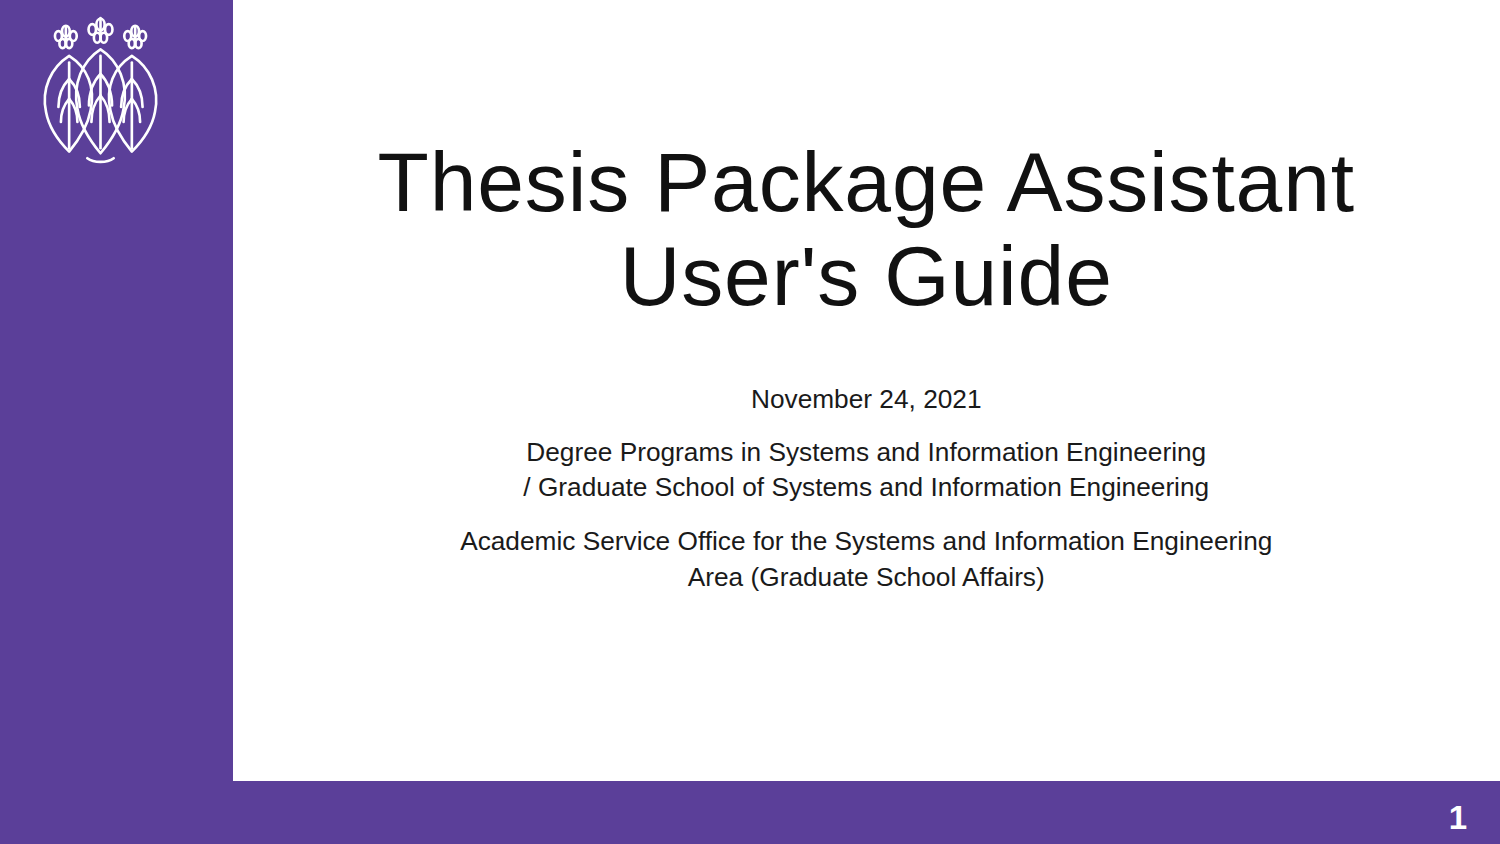Thesis Package Assistant
User's Guide
November 24, 2021
Degree Programs in Systems and Information Engineering
/ Graduate School of Systems and Information Engineering
Academic Service Office for the Systems and Information Engineering
Area (Graduate School Affairs)
1